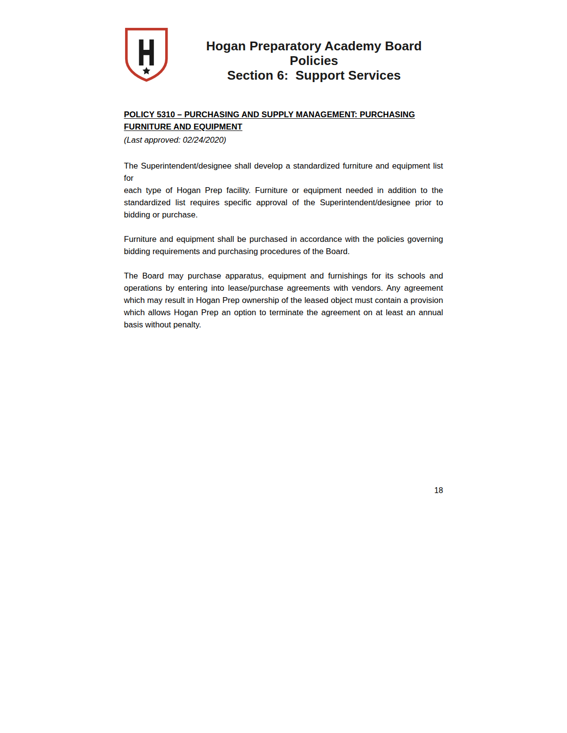Hogan Preparatory Academy Board Policies
Section 6: Support Services
POLICY 5310 – PURCHASING AND SUPPLY MANAGEMENT: PURCHASING FURNITURE AND EQUIPMENT
(Last approved: 02/24/2020)
The Superintendent/designee shall develop a standardized furniture and equipment list for each type of Hogan Prep facility. Furniture or equipment needed in addition to the standardized list requires specific approval of the Superintendent/designee prior to bidding or purchase.
Furniture and equipment shall be purchased in accordance with the policies governing bidding requirements and purchasing procedures of the Board.
The Board may purchase apparatus, equipment and furnishings for its schools and operations by entering into lease/purchase agreements with vendors. Any agreement which may result in Hogan Prep ownership of the leased object must contain a provision which allows Hogan Prep an option to terminate the agreement on at least an annual basis without penalty.
18